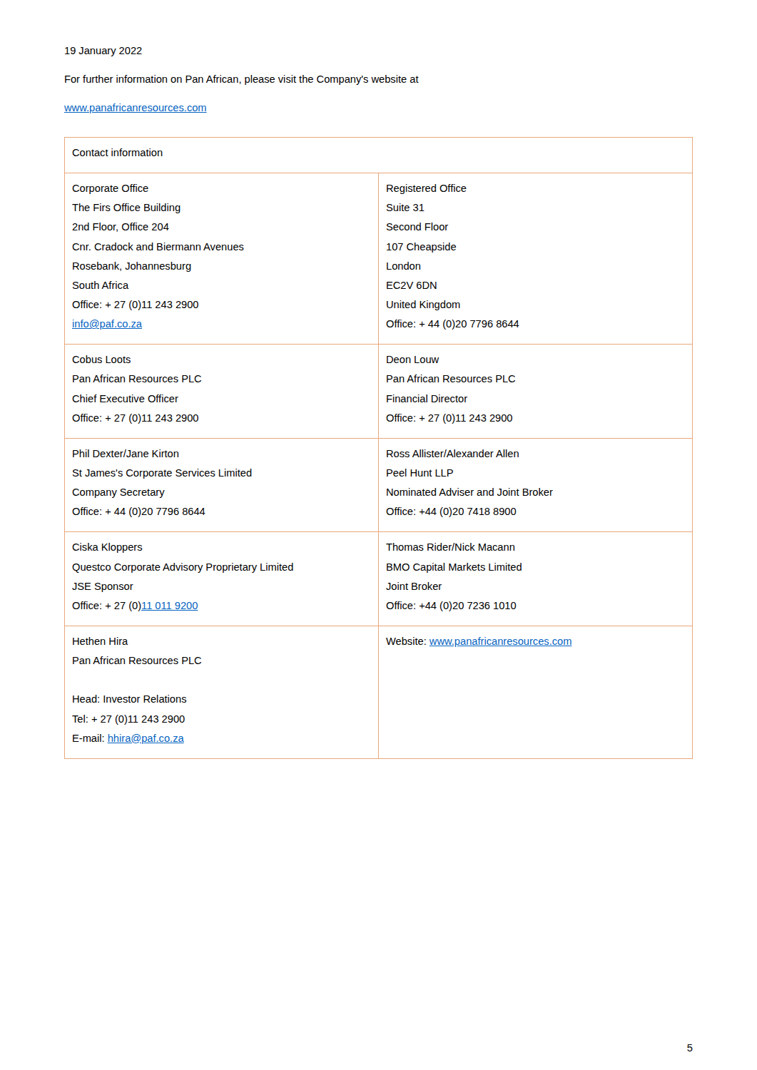19 January 2022
For further information on Pan African, please visit the Company's website at
www.panafricanresources.com
| Contact information |
| Corporate Office The Firs Office Building 2nd Floor, Office 204 Cnr. Cradock and Biermann Avenues Rosebank, Johannesburg South Africa Office: + 27 (0)11 243 2900 info@paf.co.za | Registered Office Suite 31 Second Floor 107 Cheapside London EC2V 6DN United Kingdom Office: + 44 (0)20 7796 8644 |
| Cobus Loots Pan African Resources PLC Chief Executive Officer Office: + 27 (0)11 243 2900 | Deon Louw Pan African Resources PLC Financial Director Office: + 27 (0)11 243 2900 |
| Phil Dexter/Jane Kirton St James's Corporate Services Limited Company Secretary Office: + 44 (0)20 7796 8644 | Ross Allister/Alexander Allen Peel Hunt LLP Nominated Adviser and Joint Broker Office: +44 (0)20 7418 8900 |
| Ciska Kloppers Questco Corporate Advisory Proprietary Limited JSE Sponsor Office: + 27 (0) 11 011 9200 | Thomas Rider/Nick Macann BMO Capital Markets Limited Joint Broker Office: +44 (0)20 7236 1010 |
| Hethen Hira Pan African Resources PLC Head: Investor Relations Tel: + 27 (0)11 243 2900 E-mail: hhira@paf.co.za | Website: www.panafricanresources.com |
5